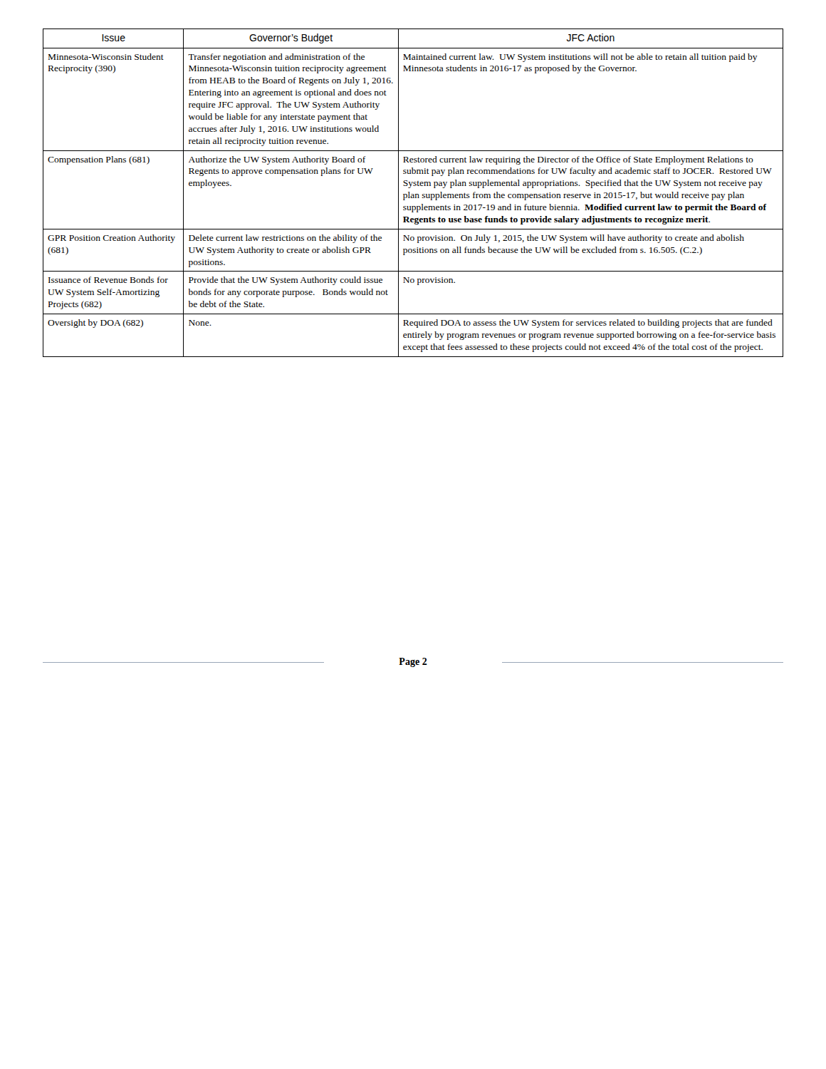| Issue | Governor’s Budget | JFC Action |
| --- | --- | --- |
| Minnesota-Wisconsin Student Reciprocity (390) | Transfer negotiation and administration of the Minnesota-Wisconsin tuition reciprocity agreement from HEAB to the Board of Regents on July 1, 2016. Entering into an agreement is optional and does not require JFC approval. The UW System Authority would be liable for any interstate payment that accrues after July 1, 2016. UW institutions would retain all reciprocity tuition revenue. | Maintained current law. UW System institutions will not be able to retain all tuition paid by Minnesota students in 2016-17 as proposed by the Governor. |
| Compensation Plans (681) | Authorize the UW System Authority Board of Regents to approve compensation plans for UW employees. | Restored current law requiring the Director of the Office of State Employment Relations to submit pay plan recommendations for UW faculty and academic staff to JOCER. Restored UW System pay plan supplemental appropriations. Specified that the UW System not receive pay plan supplements from the compensation reserve in 2015-17, but would receive pay plan supplements in 2017-19 and in future biennia. Modified current law to permit the Board of Regents to use base funds to provide salary adjustments to recognize merit . |
| GPR Position Creation Authority (681) | Delete current law restrictions on the ability of the UW System Authority to create or abolish GPR positions. | No provision. On July 1, 2015, the UW System will have authority to create and abolish positions on all funds because the UW will be excluded from s. 16.505. (C.2.) |
| Issuance of Revenue Bonds for UW System Self-Amortizing Projects (682) | Provide that the UW System Authority could issue bonds for any corporate purpose. Bonds would not be debt of the State. | No provision. |
| Oversight by DOA (682) | None. | Required DOA to assess the UW System for services related to building projects that are funded entirely by program revenues or program revenue supported borrowing on a fee-for-service basis except that fees assessed to these projects could not exceed 4% of the total cost of the project. |
Page 2